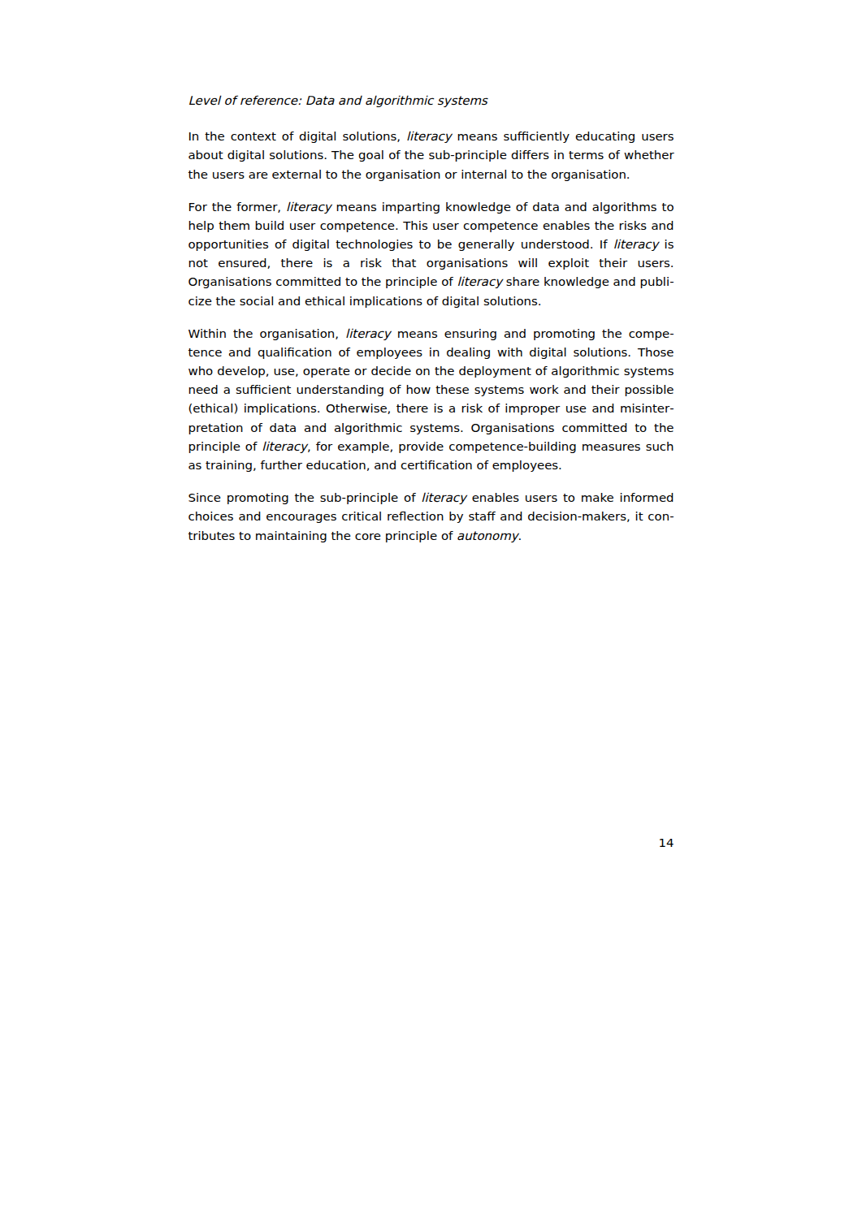Level of reference: Data and algorithmic systems
In the context of digital solutions, literacy means sufficiently educating users about digital solutions. The goal of the sub-principle differs in terms of whether the users are external to the organisation or internal to the organisation.
For the former, literacy means imparting knowledge of data and algorithms to help them build user competence. This user competence enables the risks and opportunities of digital technologies to be generally understood. If literacy is not ensured, there is a risk that organisations will exploit their users. Organisations committed to the principle of literacy share knowledge and publicize the social and ethical implications of digital solutions.
Within the organisation, literacy means ensuring and promoting the competence and qualification of employees in dealing with digital solutions. Those who develop, use, operate or decide on the deployment of algorithmic systems need a sufficient understanding of how these systems work and their possible (ethical) implications. Otherwise, there is a risk of improper use and misinterpretation of data and algorithmic systems. Organisations committed to the principle of literacy, for example, provide competence-building measures such as training, further education, and certification of employees.
Since promoting the sub-principle of literacy enables users to make informed choices and encourages critical reflection by staff and decision-makers, it contributes to maintaining the core principle of autonomy.
14